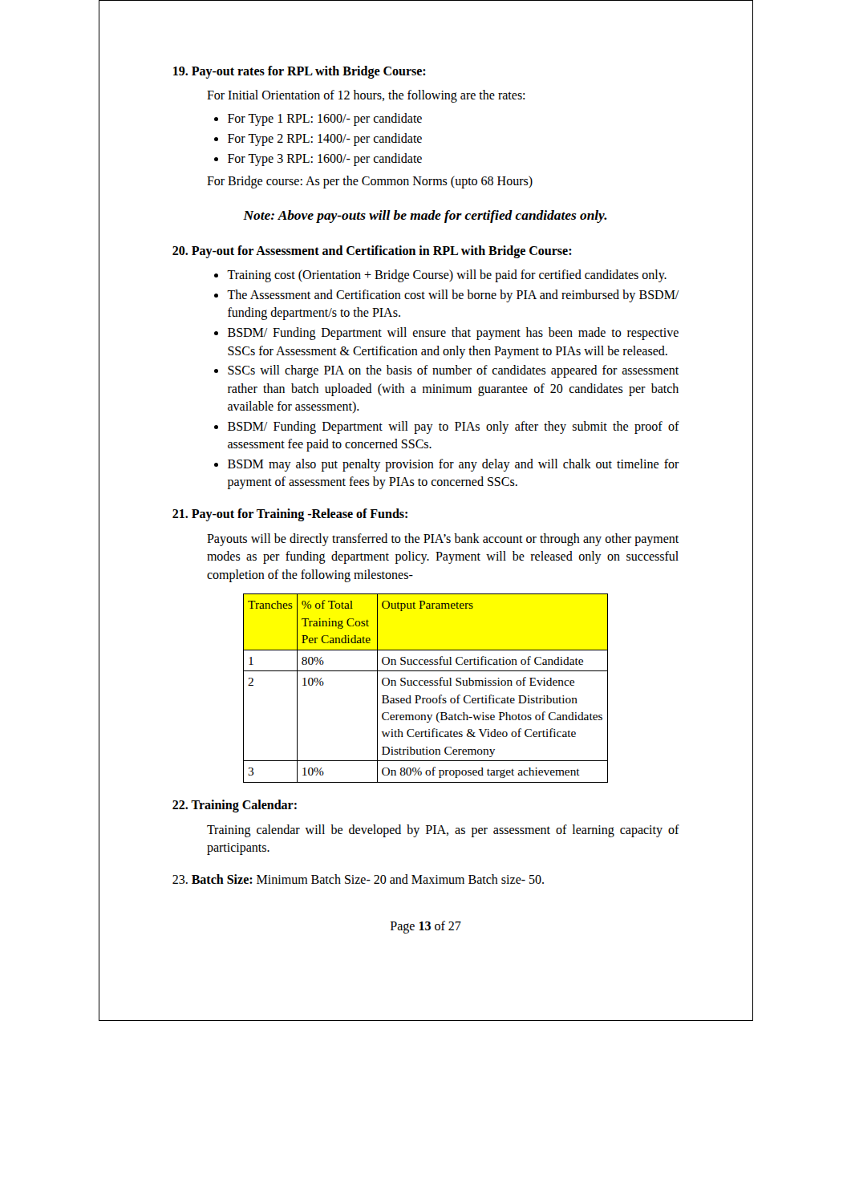19. Pay-out rates for RPL with Bridge Course:
For Initial Orientation of 12 hours, the following are the rates:
For Type 1 RPL: 1600/- per candidate
For Type 2 RPL: 1400/- per candidate
For Type 3 RPL: 1600/- per candidate
For Bridge course: As per the Common Norms (upto 68 Hours)
Note: Above pay-outs will be made for certified candidates only.
20. Pay-out for Assessment and Certification in RPL with Bridge Course:
Training cost (Orientation + Bridge Course) will be paid for certified candidates only.
The Assessment and Certification cost will be borne by PIA and reimbursed by BSDM/ funding department/s to the PIAs.
BSDM/ Funding Department will ensure that payment has been made to respective SSCs for Assessment & Certification and only then Payment to PIAs will be released.
SSCs will charge PIA on the basis of number of candidates appeared for assessment rather than batch uploaded (with a minimum guarantee of 20 candidates per batch available for assessment).
BSDM/ Funding Department will pay to PIAs only after they submit the proof of assessment fee paid to concerned SSCs.
BSDM may also put penalty provision for any delay and will chalk out timeline for payment of assessment fees by PIAs to concerned SSCs.
21. Pay-out for Training -Release of Funds:
Payouts will be directly transferred to the PIA’s bank account or through any other payment modes as per funding department policy. Payment will be released only on successful completion of the following milestones-
| Tranches | % of Total Training Cost Per Candidate | Output Parameters |
| --- | --- | --- |
| 1 | 80% | On Successful Certification of Candidate |
| 2 | 10% | On Successful Submission of Evidence Based Proofs of Certificate Distribution Ceremony (Batch-wise Photos of Candidates with Certificates & Video of Certificate Distribution Ceremony |
| 3 | 10% | On 80% of proposed target achievement |
22. Training Calendar:
Training calendar will be developed by PIA, as per assessment of learning capacity of participants.
23. Batch Size: Minimum Batch Size- 20 and Maximum Batch size- 50.
Page 13 of 27